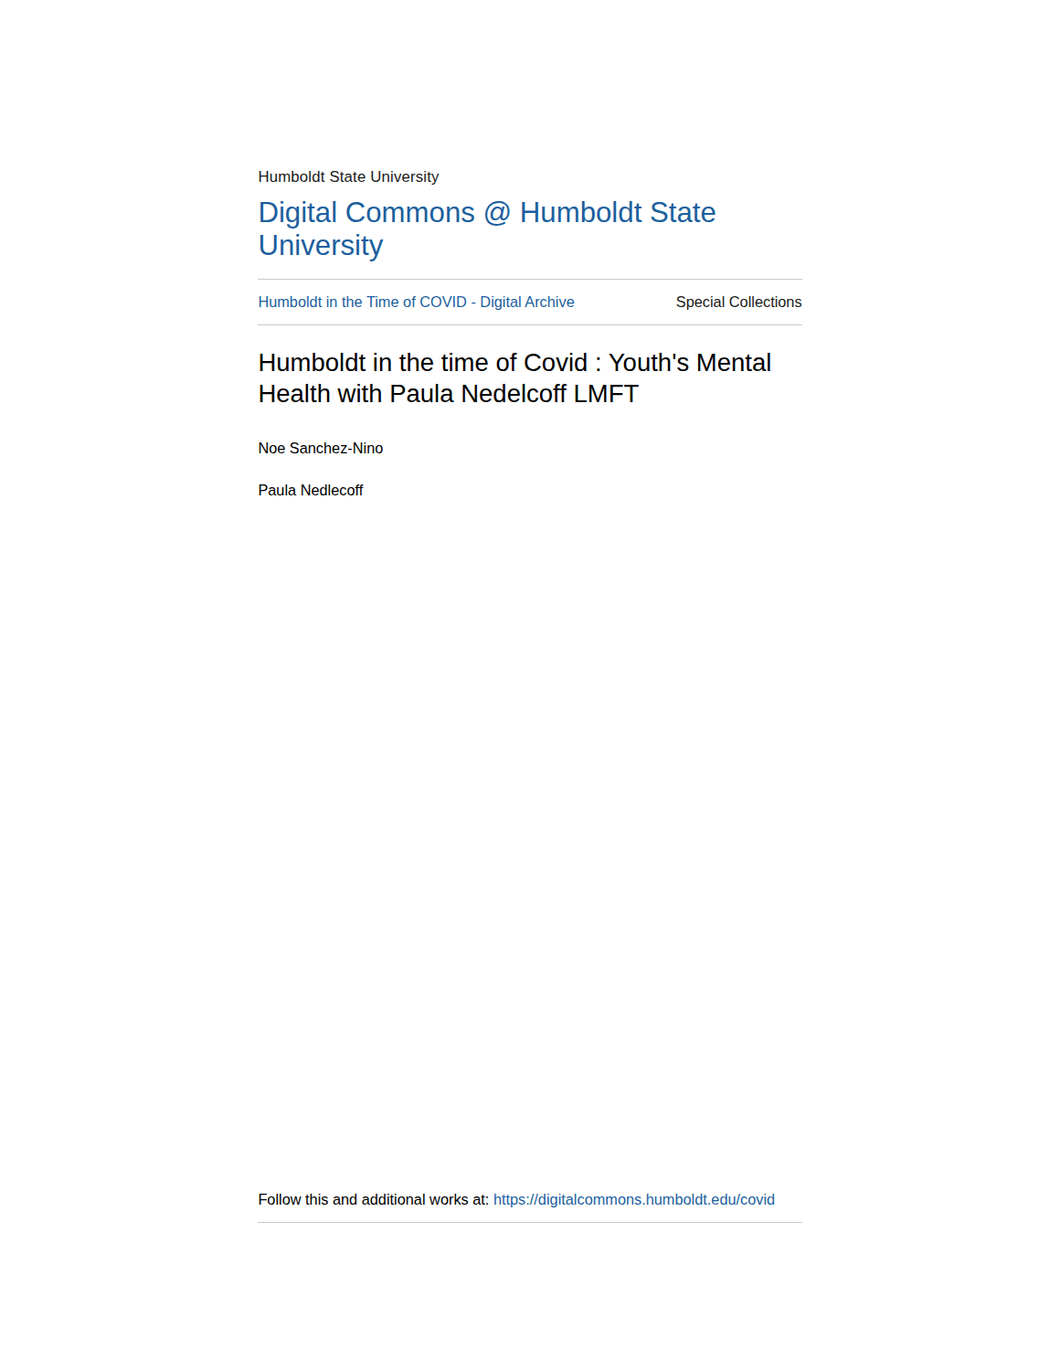Humboldt State University
Digital Commons @ Humboldt State University
Humboldt in the Time of COVID - Digital Archive Special Collections
Humboldt in the time of Covid : Youth's Mental Health with Paula Nedelcoff LMFT
Noe Sanchez-Nino
Paula Nedlecoff
Follow this and additional works at: https://digitalcommons.humboldt.edu/covid